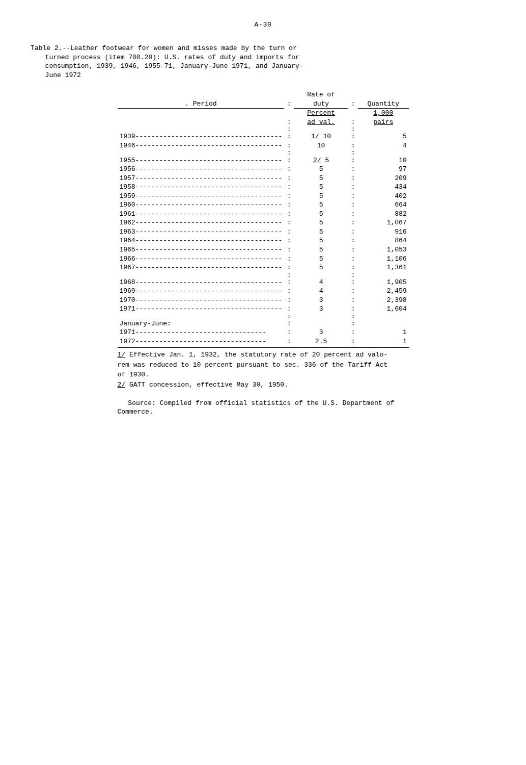A-30
Table 2.--Leather footwear for women and misses made by the turn or turned process (item 700.20): U.S. rates of duty and imports for consumption, 1939, 1946, 1955-71, January-June 1971, and January- June 1972
| . Period | : | Rate of duty | : | Quantity |
| --- | --- | --- | --- | --- |
| | : | Percent ad val. | : | 1,000 pairs |
| | : | | : | |
| 1939 ------------------------------------- | : | 1/ 10 | : | 5 |
| 1946 ------------------------------------- | : | 10 | : | 4 |
| | : | | : | |
| 1955 ------------------------------------- | : | 2/ 5 | : | 10 |
| 1956 ------------------------------------- | : | 5 | : | 97 |
| 1957 ------------------------------------- | : | 5 | : | 209 |
| 1958 ------------------------------------- | : | 5 | : | 434 |
| 1959 ------------------------------------- | : | 5 | : | 402 |
| 1960 ------------------------------------- | : | 5 | : | 664 |
| 1961 ------------------------------------- | : | 5 | : | 882 |
| 1962 ------------------------------------- | : | 5 | : | 1,067 |
| 1963 ------------------------------------- | : | 5 | : | 916 |
| 1964 ------------------------------------- | : | 5 | : | 864 |
| 1965 ------------------------------------- | : | 5 | : | 1,053 |
| 1966 ------------------------------------- | : | 5 | : | 1,106 |
| 1967 ------------------------------------- | : | 5 | : | 1,361 |
| | : | | : | |
| 1968 ------------------------------------- | : | 4 | : | 1,905 |
| 1969 ------------------------------------- | : | 4 | : | 2,459 |
| 1970 ------------------------------------- | : | 3 | : | 2,398 |
| 1971 ------------------------------------- | : | 3 | : | 1,604 |
| | : | | : | |
| January-June: | : | | : | |
| 1971 --------------------------------- | : | 3 | : | 1 |
| 1972 --------------------------------- | : | 2.5 | : | 1 |
1/ Effective Jan. 1, 1932, the statutory rate of 20 percent ad valo-
rem was reduced to 10 percent pursuant to sec. 336 of the Tariff Act
of 1930.
2/ GATT concession, effective May 30, 1950.
Source: Compiled from official statistics of the U.S. Department of
Commerce.